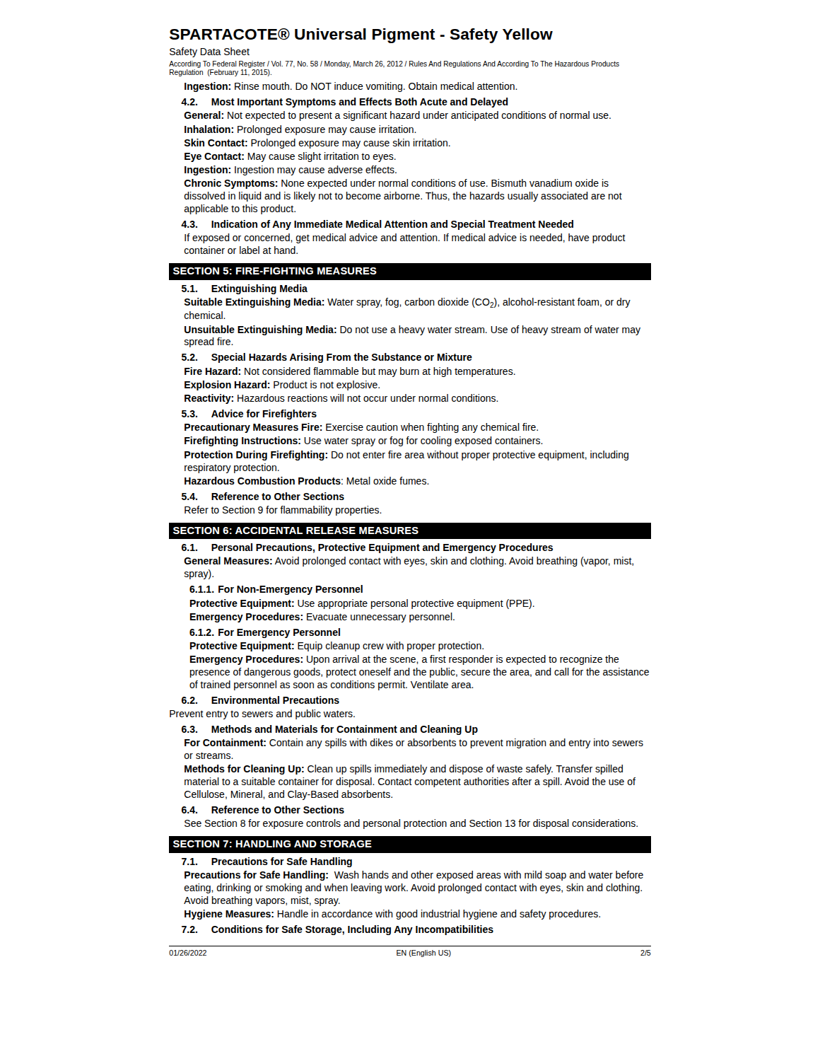SPARTACOTE® Universal Pigment - Safety Yellow
Safety Data Sheet
According To Federal Register / Vol. 77, No. 58 / Monday, March 26, 2012 / Rules And Regulations And According To The Hazardous Products Regulation (February 11, 2015).
Ingestion: Rinse mouth. Do NOT induce vomiting. Obtain medical attention.
4.2. Most Important Symptoms and Effects Both Acute and Delayed
General: Not expected to present a significant hazard under anticipated conditions of normal use.
Inhalation: Prolonged exposure may cause irritation.
Skin Contact: Prolonged exposure may cause skin irritation.
Eye Contact: May cause slight irritation to eyes.
Ingestion: Ingestion may cause adverse effects.
Chronic Symptoms: None expected under normal conditions of use. Bismuth vanadium oxide is dissolved in liquid and is likely not to become airborne. Thus, the hazards usually associated are not applicable to this product.
4.3. Indication of Any Immediate Medical Attention and Special Treatment Needed
If exposed or concerned, get medical advice and attention. If medical advice is needed, have product container or label at hand.
SECTION 5: FIRE-FIGHTING MEASURES
5.1. Extinguishing Media
Suitable Extinguishing Media: Water spray, fog, carbon dioxide (CO2), alcohol-resistant foam, or dry chemical.
Unsuitable Extinguishing Media: Do not use a heavy water stream. Use of heavy stream of water may spread fire.
5.2. Special Hazards Arising From the Substance or Mixture
Fire Hazard: Not considered flammable but may burn at high temperatures.
Explosion Hazard: Product is not explosive.
Reactivity: Hazardous reactions will not occur under normal conditions.
5.3. Advice for Firefighters
Precautionary Measures Fire: Exercise caution when fighting any chemical fire.
Firefighting Instructions: Use water spray or fog for cooling exposed containers.
Protection During Firefighting: Do not enter fire area without proper protective equipment, including respiratory protection.
Hazardous Combustion Products: Metal oxide fumes.
5.4. Reference to Other Sections
Refer to Section 9 for flammability properties.
SECTION 6: ACCIDENTAL RELEASE MEASURES
6.1. Personal Precautions, Protective Equipment and Emergency Procedures
General Measures: Avoid prolonged contact with eyes, skin and clothing. Avoid breathing (vapor, mist, spray).
6.1.1. For Non-Emergency Personnel
Protective Equipment: Use appropriate personal protective equipment (PPE).
Emergency Procedures: Evacuate unnecessary personnel.
6.1.2. For Emergency Personnel
Protective Equipment: Equip cleanup crew with proper protection.
Emergency Procedures: Upon arrival at the scene, a first responder is expected to recognize the presence of dangerous goods, protect oneself and the public, secure the area, and call for the assistance of trained personnel as soon as conditions permit. Ventilate area.
6.2. Environmental Precautions
Prevent entry to sewers and public waters.
6.3. Methods and Materials for Containment and Cleaning Up
For Containment: Contain any spills with dikes or absorbents to prevent migration and entry into sewers or streams.
Methods for Cleaning Up: Clean up spills immediately and dispose of waste safely. Transfer spilled material to a suitable container for disposal. Contact competent authorities after a spill. Avoid the use of Cellulose, Mineral, and Clay-Based absorbents.
6.4. Reference to Other Sections
See Section 8 for exposure controls and personal protection and Section 13 for disposal considerations.
SECTION 7: HANDLING AND STORAGE
7.1. Precautions for Safe Handling
Precautions for Safe Handling: Wash hands and other exposed areas with mild soap and water before eating, drinking or smoking and when leaving work. Avoid prolonged contact with eyes, skin and clothing. Avoid breathing vapors, mist, spray.
Hygiene Measures: Handle in accordance with good industrial hygiene and safety procedures.
7.2. Conditions for Safe Storage, Including Any Incompatibilities
01/26/2022 EN (English US) 2/5